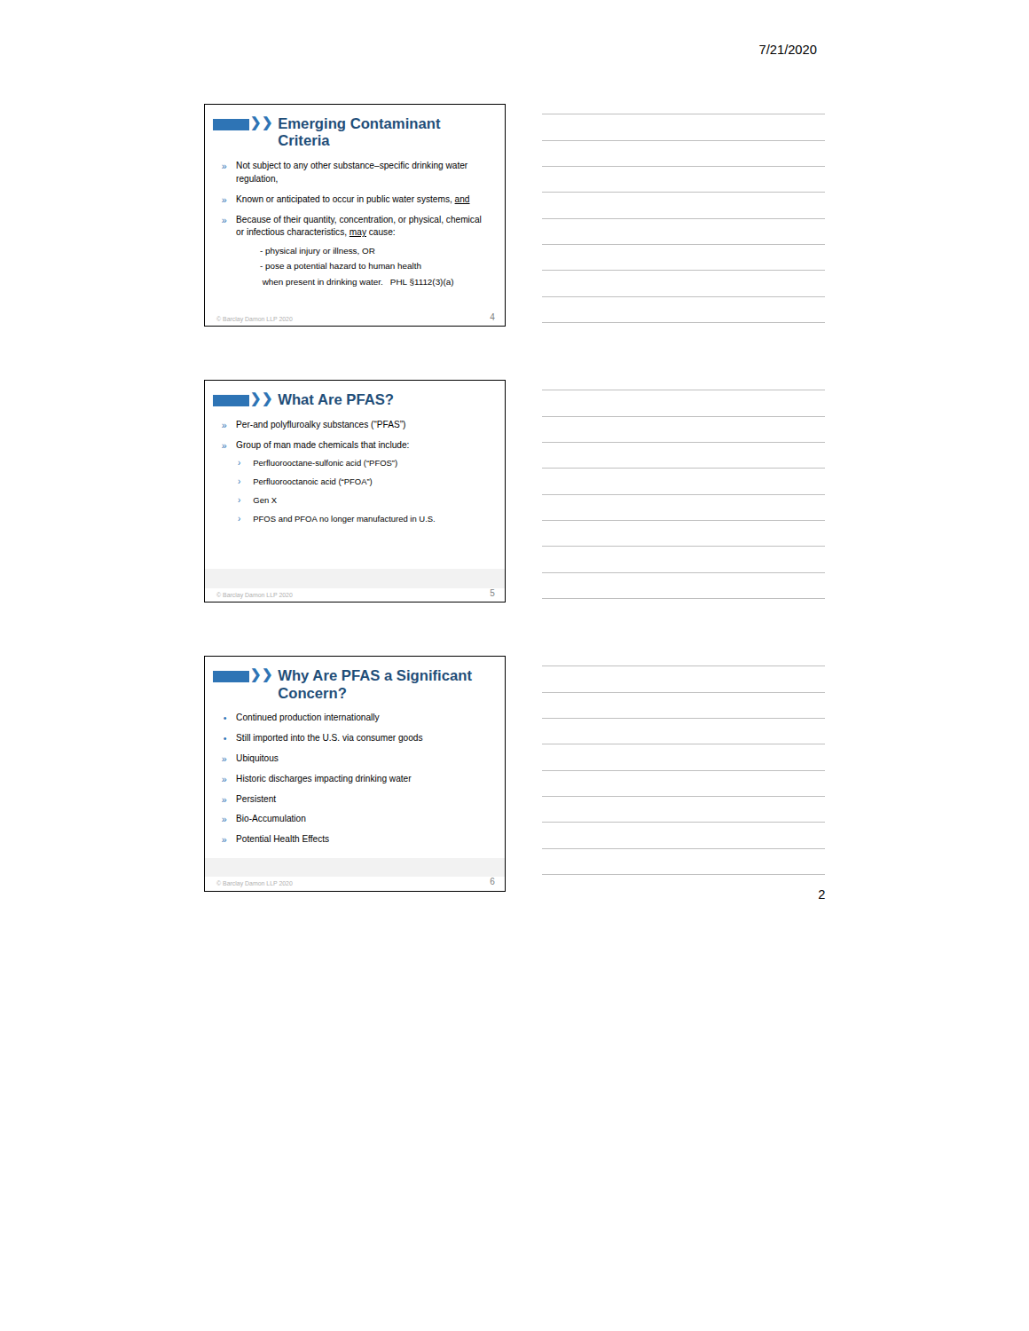7/21/2020
❯❯
Emerging Contaminant Criteria
Not subject to any other substance–specific drinking water regulation,
Known or anticipated to occur in public water systems, and
Because of their quantity, concentration, or physical, chemical or infectious characteristics, may cause:
- physical injury or illness, OR
- pose a potential hazard to human health
when present in drinking water. PHL §1112(3)(a)
© Barclay Damon LLP 2020 4
❯❯
What Are PFAS?
Per-and polyfluroalky substances (“PFAS”)
Group of man made chemicals that include:
Perfluorooctane-sulfonic acid (“PFOS”)
Perfluorooctanoic acid (“PFOA”)
Gen X
PFOS and PFOA no longer manufactured in U.S.
© Barclay Damon LLP 2020 5
❯❯
Why Are PFAS a Significant
Concern?
Continued production internationally
Still imported into the U.S. via consumer goods
Ubiquitous
Historic discharges impacting drinking water
Persistent
Bio-Accumulation
Potential Health Effects
© Barclay Damon LLP 2020 6
2